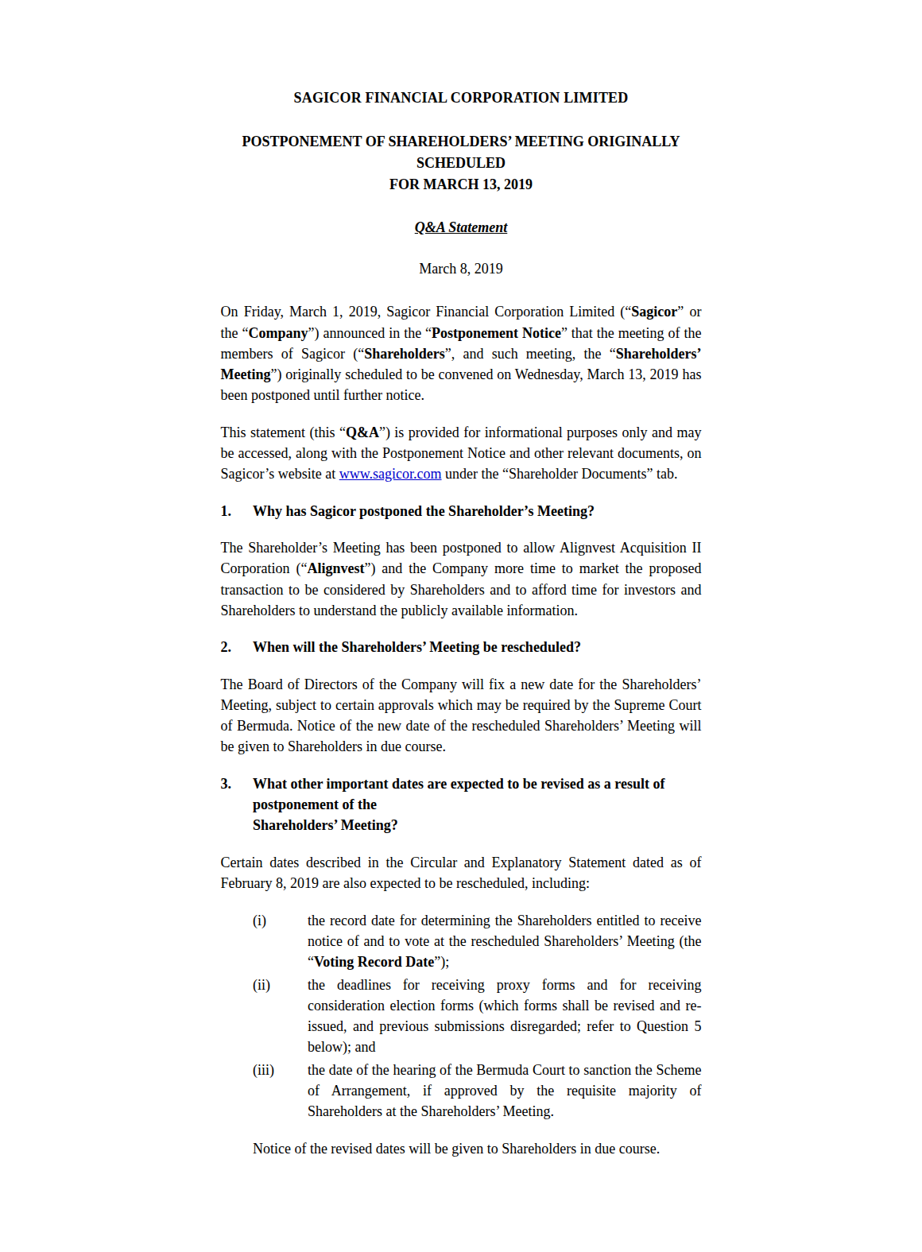SAGICOR FINANCIAL CORPORATION LIMITED
POSTPONEMENT OF SHAREHOLDERS’ MEETING ORIGINALLY SCHEDULED
FOR MARCH 13, 2019
Q&A Statement
March 8, 2019
On Friday, March 1, 2019, Sagicor Financial Corporation Limited (“Sagicor” or the “Company”) announced in the “Postponement Notice” that the meeting of the members of Sagicor (“Shareholders”, and such meeting, the “Shareholders’ Meeting”) originally scheduled to be convened on Wednesday, March 13, 2019 has been postponed until further notice.
This statement (this “Q&A”) is provided for informational purposes only and may be accessed, along with the Postponement Notice and other relevant documents, on Sagicor’s website at www.sagicor.com under the “Shareholder Documents” tab.
Why has Sagicor postponed the Shareholder’s Meeting?
The Shareholder’s Meeting has been postponed to allow Alignvest Acquisition II Corporation (“Alignvest”) and the Company more time to market the proposed transaction to be considered by Shareholders and to afford time for investors and Shareholders to understand the publicly available information.
When will the Shareholders’ Meeting be rescheduled?
The Board of Directors of the Company will fix a new date for the Shareholders’ Meeting, subject to certain approvals which may be required by the Supreme Court of Bermuda. Notice of the new date of the rescheduled Shareholders’ Meeting will be given to Shareholders in due course.
What other important dates are expected to be revised as a result of postponement of the Shareholders’ Meeting?
Certain dates described in the Circular and Explanatory Statement dated as of February 8, 2019 are also expected to be rescheduled, including:
(i) the record date for determining the Shareholders entitled to receive notice of and to vote at the rescheduled Shareholders’ Meeting (the “Voting Record Date”);
(ii) the deadlines for receiving proxy forms and for receiving consideration election forms (which forms shall be revised and re-issued, and previous submissions disregarded; refer to Question 5 below); and
(iii) the date of the hearing of the Bermuda Court to sanction the Scheme of Arrangement, if approved by the requisite majority of Shareholders at the Shareholders’ Meeting.
Notice of the revised dates will be given to Shareholders in due course.